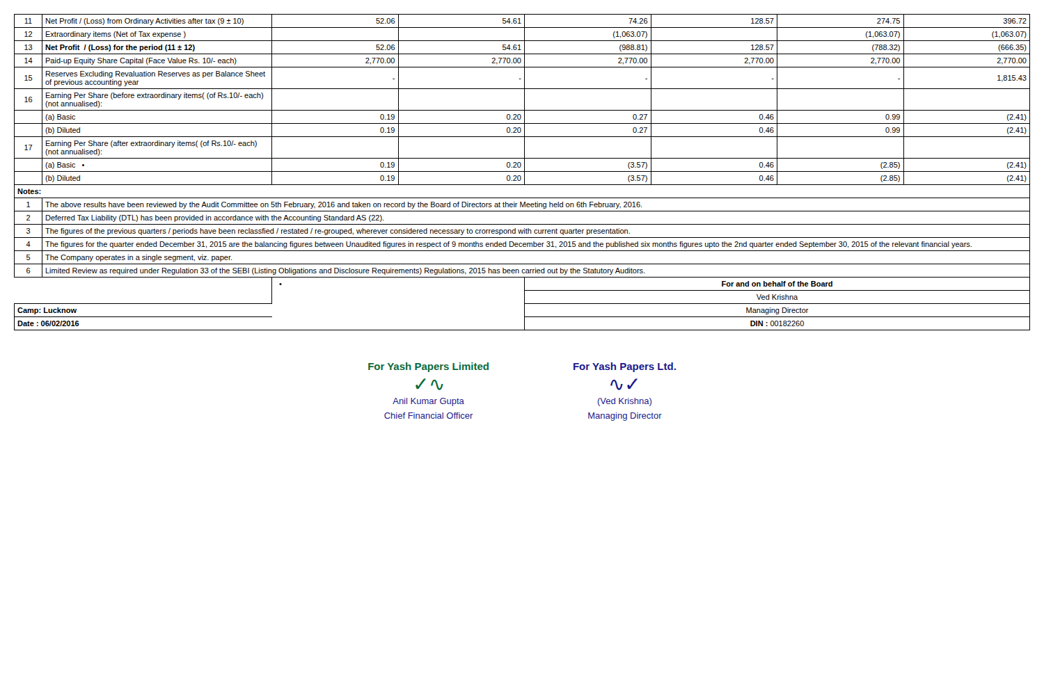| 11 | Net Profit / (Loss) from Ordinary Activities after tax (9 ± 10) | 52.06 | 54.61 | 74.26 | 128.57 | 274.75 | 396.72 |
| 12 | Extraordinary items (Net of Tax expense ) | | | (1,063.07) | | (1,063.07) | (1,063.07) |
| 13 | Net Profit / (Loss) for the period (11 ± 12) | 52.06 | 54.61 | (988.81) | 128.57 | (788.32) | (666.35) |
| 14 | Paid-up Equity Share Capital (Face Value Rs. 10/- each) | 2,770.00 | 2,770.00 | 2,770.00 | 2,770.00 | 2,770.00 | 2,770.00 |
| 15 | Reserves Excluding Revaluation Reserves as per Balance Sheet of previous accounting year | - | - | - | - | - | 1,815.43 |
| 16 | Earning Per Share (before extraordinary items( (of Rs.10/- each) (not annualised): | | | | | | |
| | (a) Basic | 0.19 | 0.20 | 0.27 | 0.46 | 0.99 | (2.41) |
| | (b) Diluted | 0.19 | 0.20 | 0.27 | 0.46 | 0.99 | (2.41) |
| 17 | Earning Per Share (after extraordinary items( (of Rs.10/- each) (not annualised): | | | | | | |
| | (a) Basic • | 0.19 | 0.20 | (3.57) | 0.46 | (2.85) | (2.41) |
| | (b) Diluted | 0.19 | 0.20 | (3.57) | 0.46 | (2.85) | (2.41) |
| Notes: |
| 1 | The above results have been reviewed by the Audit Committee on 5th February, 2016 and taken on record by the Board of Directors at their Meeting held on 6th February, 2016. |
| 2 | Deferred Tax Liability (DTL) has been provided in accordance with the Accounting Standard AS (22). |
| 3 | The figures of the previous quarters / periods have been reclassfied / restated / re-grouped, wherever considered necessary to crorrespond with current quarter presentation. |
| 4 | The figures for the quarter ended December 31, 2015 are the balancing figures between Unaudited figures in respect of 9 months ended December 31, 2015 and the published six months figures upto the 2nd quarter ended September 30, 2015 of the relevant financial years. |
| 5 | The Company operates in a single segment, viz. paper. |
| 6 | Limited Review as required under Regulation 33 of the SEBI (Listing Obligations and Disclosure Requirements) Regulations, 2015 has been carried out by the Statutory Auditors. |
| | • | For and on behalf of the Board |
| | | Ved Krishna |
| Camp: Lucknow | | Managing Director |
| Date : 06/02/2016 | | DIN : 00182260 |
For Yash Papers Limited
✓∿
Anil Kumar Gupta
Chief Financial Officer
For Yash Papers Ltd.
∿✓
(Ved Krishna)
Managing Director